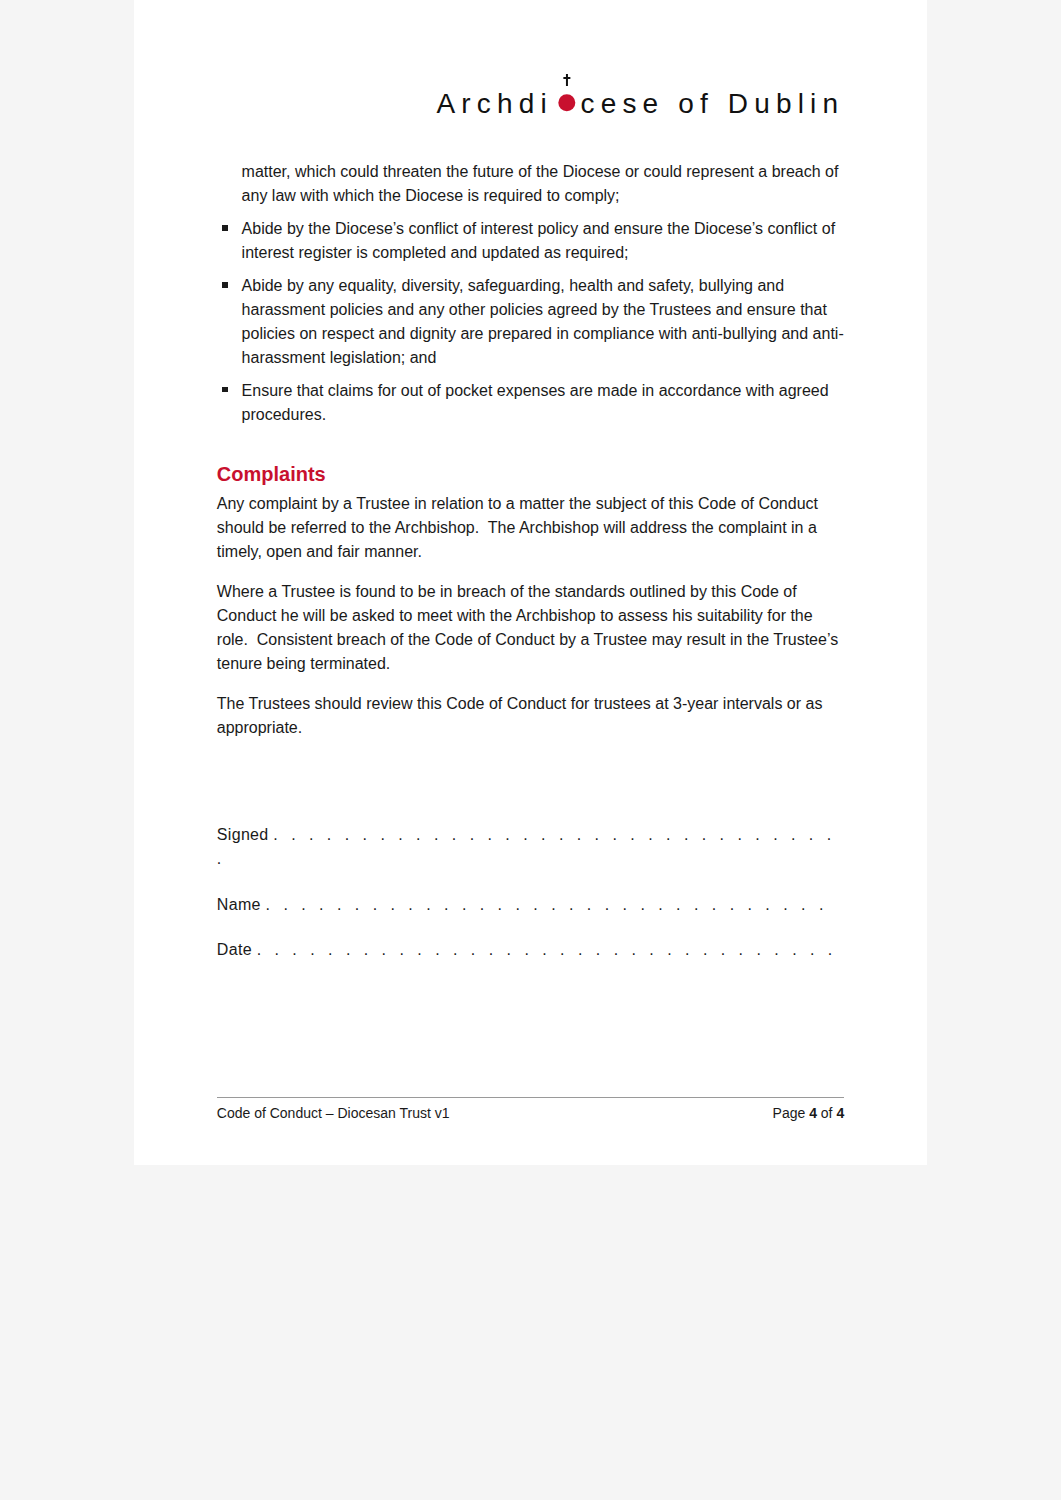Archdi cese of Dublin
matter, which could threaten the future of the Diocese or could represent a breach of any law with which the Diocese is required to comply;
Abide by the Diocese’s conflict of interest policy and ensure the Diocese’s conflict of interest register is completed and updated as required;
Abide by any equality, diversity, safeguarding, health and safety, bullying and harassment policies and any other policies agreed by the Trustees and ensure that policies on respect and dignity are prepared in compliance with anti-bullying and anti-harassment legislation; and
Ensure that claims for out of pocket expenses are made in accordance with agreed procedures.
Complaints
Any complaint by a Trustee in relation to a matter the subject of this Code of Conduct should be referred to the Archbishop. The Archbishop will address the complaint in a timely, open and fair manner.
Where a Trustee is found to be in breach of the standards outlined by this Code of Conduct he will be asked to meet with the Archbishop to assess his suitability for the role. Consistent breach of the Code of Conduct by a Trustee may result in the Trustee’s tenure being terminated.
The Trustees should review this Code of Conduct for trustees at 3-year intervals or as appropriate.
Signed . . . . . . . . . . . . . . . . . . . . . . . . . . . . . . . . .
Name . . . . . . . . . . . . . . . . . . . . . . . . . . . . . . . .
Date . . . . . . . . . . . . . . . . . . . . . . . . . . . . . . . . .
Code of Conduct – Diocesan Trust v1 Page 4 of 4